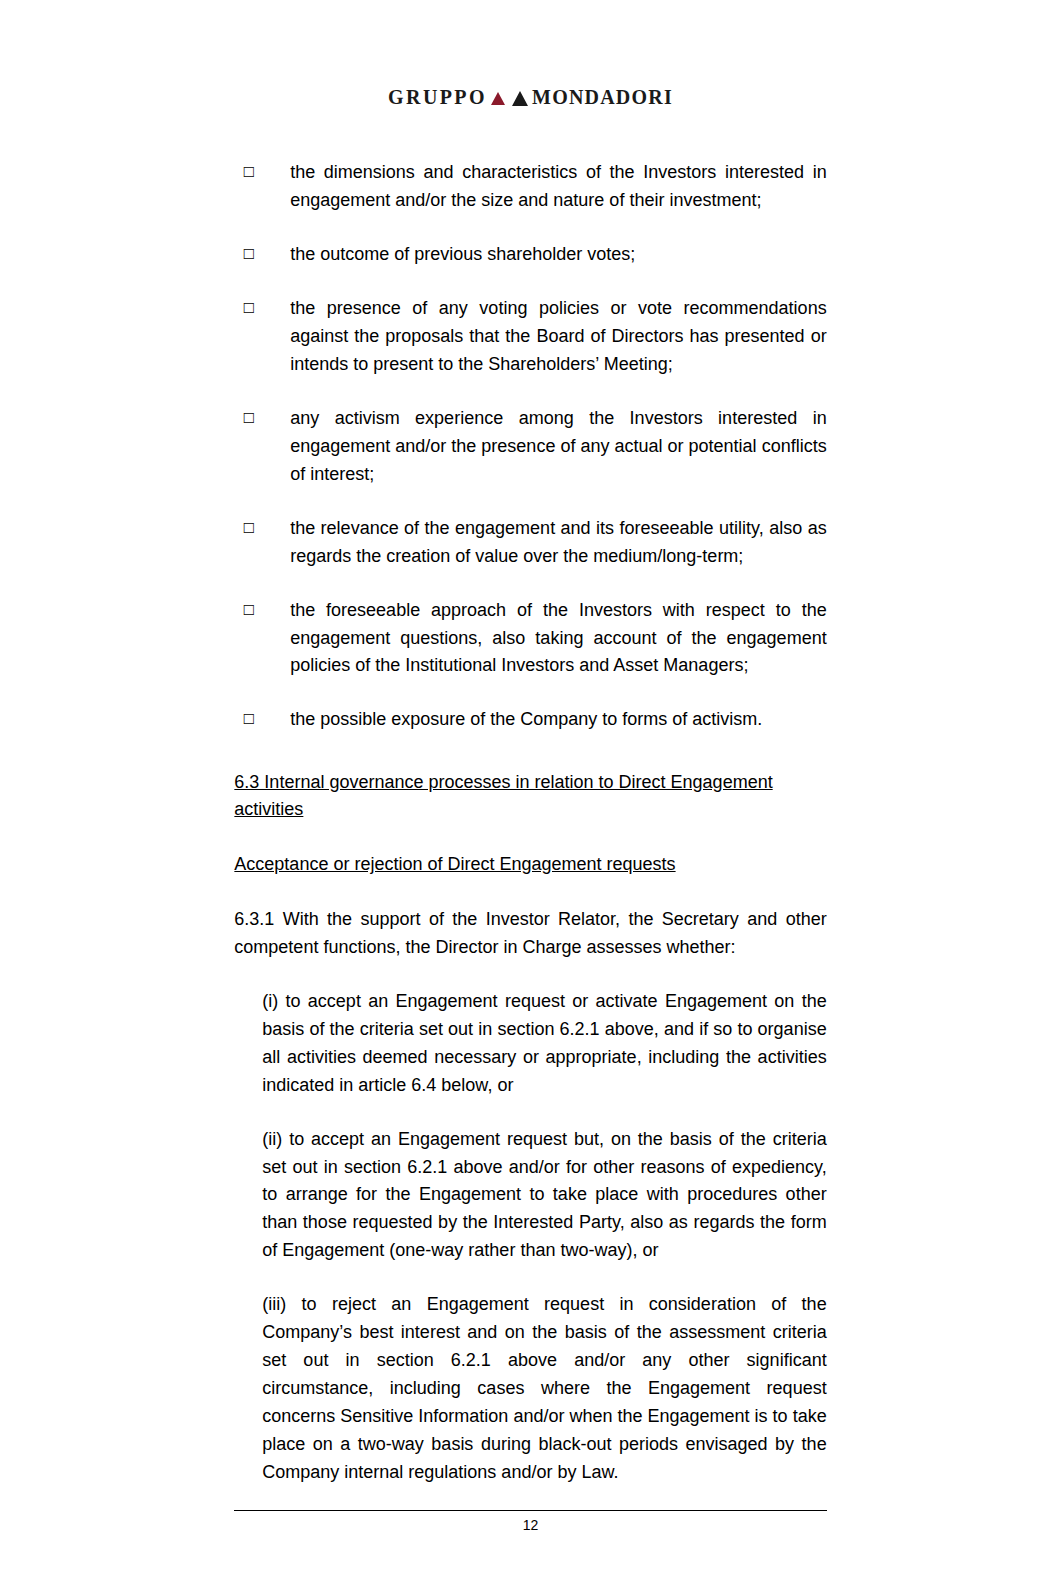GRUPPO MONDADORI
the dimensions and characteristics of the Investors interested in engagement and/or the size and nature of their investment;
the outcome of previous shareholder votes;
the presence of any voting policies or vote recommendations against the proposals that the Board of Directors has presented or intends to present to the Shareholders’ Meeting;
any activism experience among the Investors interested in engagement and/or the presence of any actual or potential conflicts of interest;
the relevance of the engagement and its foreseeable utility, also as regards the creation of value over the medium/long-term;
the foreseeable approach of the Investors with respect to the engagement questions, also taking account of the engagement policies of the Institutional Investors and Asset Managers;
the possible exposure of the Company to forms of activism.
6.3 Internal governance processes in relation to Direct Engagement activities
Acceptance or rejection of Direct Engagement requests
6.3.1 With the support of the Investor Relator, the Secretary and other competent functions, the Director in Charge assesses whether:
(i) to accept an Engagement request or activate Engagement on the basis of the criteria set out in section 6.2.1 above, and if so to organise all activities deemed necessary or appropriate, including the activities indicated in article 6.4 below, or
(ii) to accept an Engagement request but, on the basis of the criteria set out in section 6.2.1 above and/or for other reasons of expediency, to arrange for the Engagement to take place with procedures other than those requested by the Interested Party, also as regards the form of Engagement (one-way rather than two-way), or
(iii) to reject an Engagement request in consideration of the Company’s best interest and on the basis of the assessment criteria set out in section 6.2.1 above and/or any other significant circumstance, including cases where the Engagement request concerns Sensitive Information and/or when the Engagement is to take place on a two-way basis during black-out periods envisaged by the Company internal regulations and/or by Law.
12